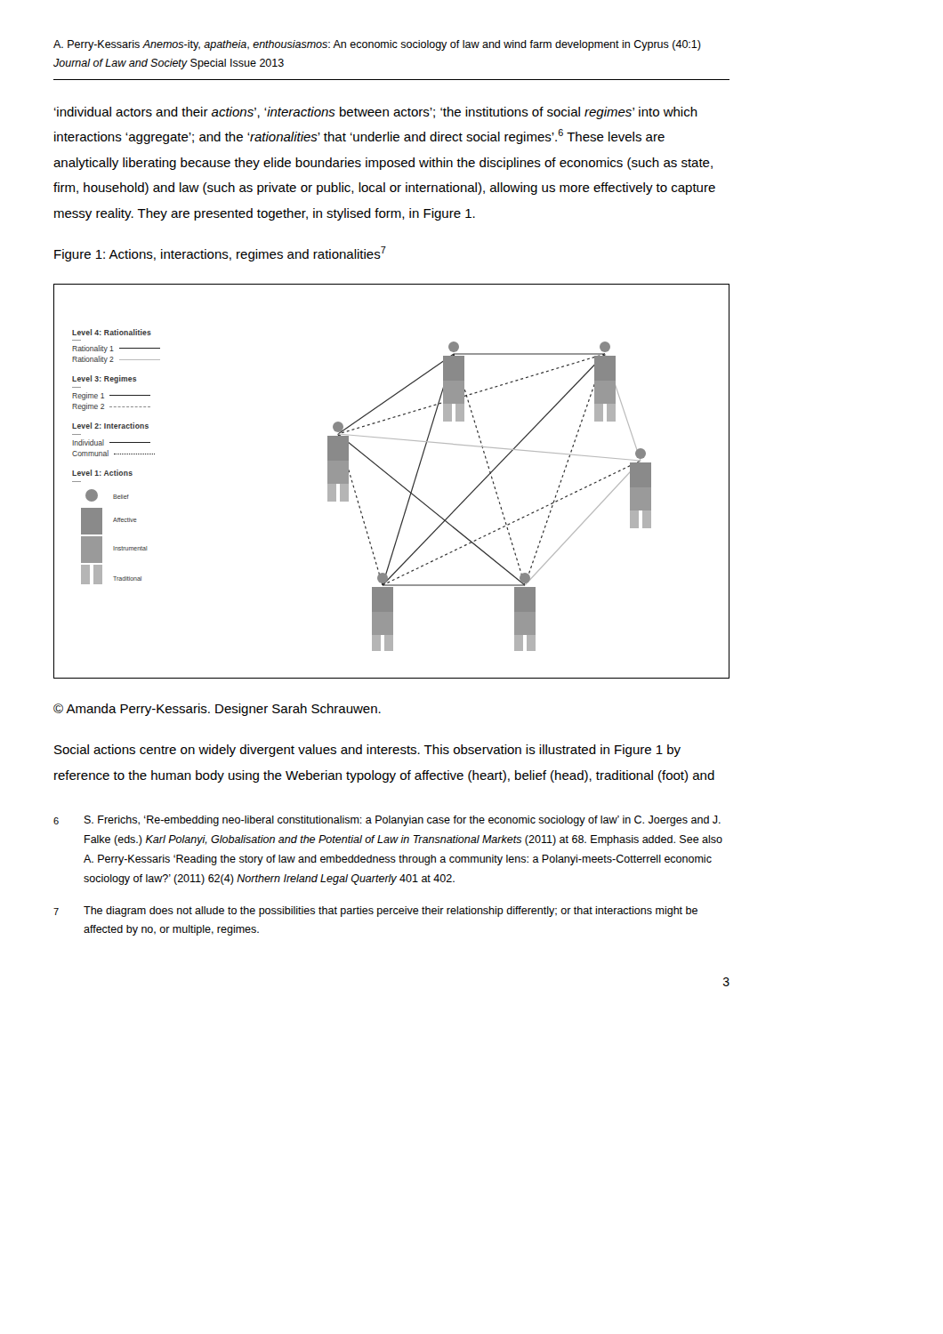A. Perry-Kessaris Anemos-ity, apatheia, enthousiasmos: An economic sociology of law and wind farm development in Cyprus (40:1) Journal of Law and Society Special Issue 2013
‘individual actors and their actions’, ‘interactions between actors’; ‘the institutions of social regimes’ into which interactions ‘aggregate’; and the ‘rationalities’ that ‘underlie and direct social regimes’.6 These levels are analytically liberating because they elide boundaries imposed within the disciplines of economics (such as state, firm, household) and law (such as private or public, local or international), allowing us more effectively to capture messy reality. They are presented together, in stylised form, in Figure 1.
Figure 1: Actions, interactions, regimes and rationalities7
Level 4: Rationalities
Rationality 1
Rationality 2
Level 3: Regimes
Regime 1
Regime 2
Level 2: Interactions
Individual
Communal
Level 1: Actions
Belief Affective Instrumental Traditional
© Amanda Perry-Kessaris. Designer Sarah Schrauwen.
Social actions centre on widely divergent values and interests. This observation is illustrated in Figure 1 by reference to the human body using the Weberian typology of affective (heart), belief (head), traditional (foot) and
6
S. Frerichs, ‘Re-embedding neo-liberal constitutionalism: a Polanyian case for the economic sociology of law’ in C. Joerges and J. Falke (eds.) Karl Polanyi, Globalisation and the Potential of Law in Transnational Markets (2011) at 68. Emphasis added. See also A. Perry-Kessaris ‘Reading the story of law and embeddedness through a community lens: a Polanyi-meets-Cotterrell economic sociology of law?’ (2011) 62(4) Northern Ireland Legal Quarterly 401 at 402.
7
The diagram does not allude to the possibilities that parties perceive their relationship differently; or that interactions might be affected by no, or multiple, regimes.
3